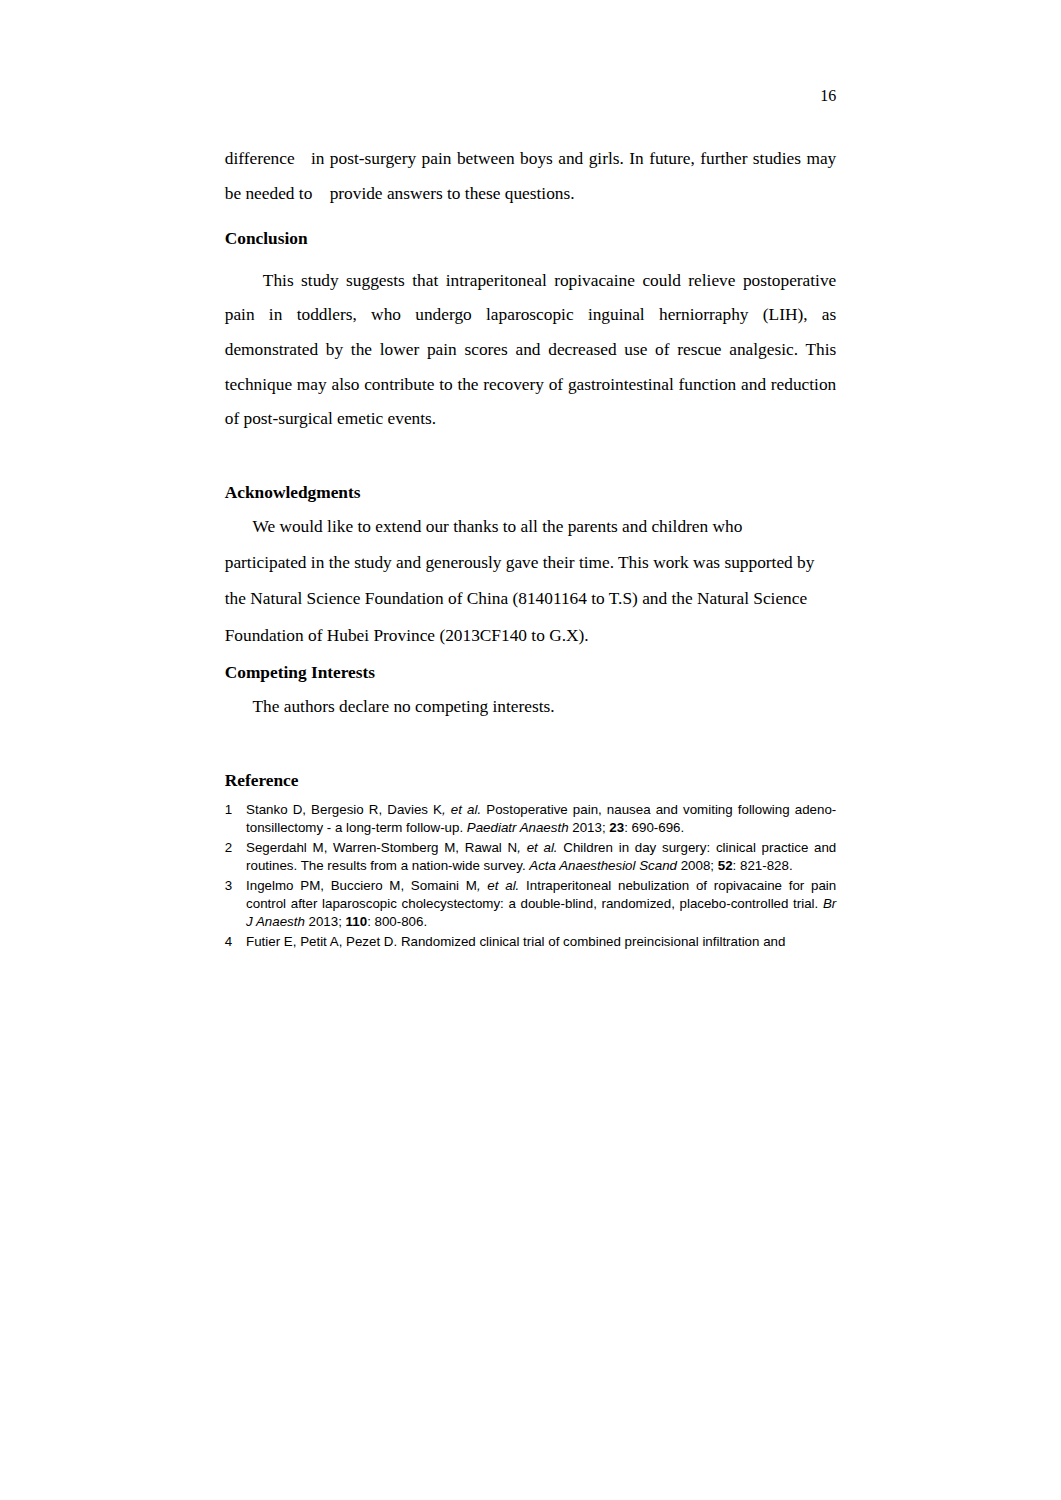16
difference in post-surgery pain between boys and girls. In future, further studies may be needed to provide answers to these questions.
Conclusion
This study suggests that intraperitoneal ropivacaine could relieve postoperative pain in toddlers, who undergo laparoscopic inguinal herniorraphy (LIH), as demonstrated by the lower pain scores and decreased use of rescue analgesic. This technique may also contribute to the recovery of gastrointestinal function and reduction of post-surgical emetic events.
Acknowledgments
We would like to extend our thanks to all the parents and children who
participated in the study and generously gave their time. This work was supported by
the Natural Science Foundation of China (81401164 to T.S) and the Natural Science
Foundation of Hubei Province (2013CF140 to G.X).
Competing Interests
The authors declare no competing interests.
Reference
1 Stanko D, Bergesio R, Davies K, et al. Postoperative pain, nausea and vomiting following adeno-tonsillectomy - a long-term follow-up. Paediatr Anaesth 2013; 23: 690-696.
2 Segerdahl M, Warren-Stomberg M, Rawal N, et al. Children in day surgery: clinical practice and routines. The results from a nation-wide survey. Acta Anaesthesiol Scand 2008; 52: 821-828.
3 Ingelmo PM, Bucciero M, Somaini M, et al. Intraperitoneal nebulization of ropivacaine for pain control after laparoscopic cholecystectomy: a double-blind, randomized, placebo-controlled trial. Br J Anaesth 2013; 110: 800-806.
4 Futier E, Petit A, Pezet D. Randomized clinical trial of combined preincisional infiltration and